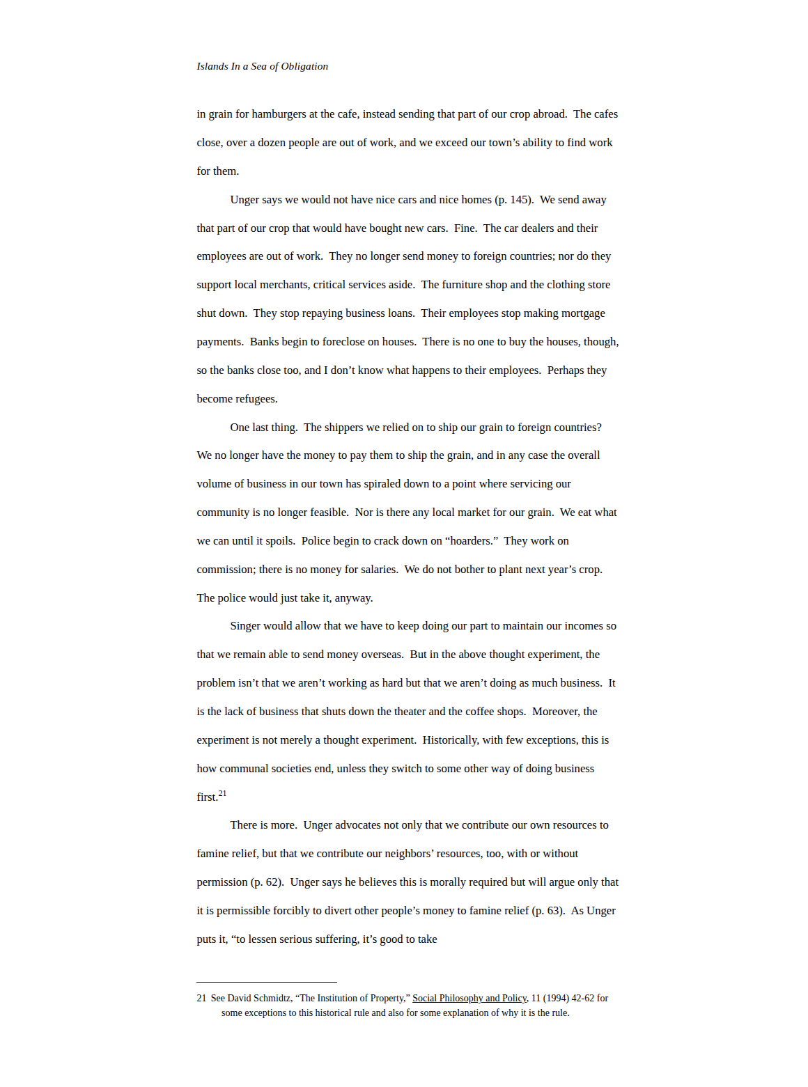Islands In a Sea of Obligation
in grain for hamburgers at the cafe, instead sending that part of our crop abroad. The cafes close, over a dozen people are out of work, and we exceed our town’s ability to find work for them.
Unger says we would not have nice cars and nice homes (p. 145). We send away that part of our crop that would have bought new cars. Fine. The car dealers and their employees are out of work. They no longer send money to foreign countries; nor do they support local merchants, critical services aside. The furniture shop and the clothing store shut down. They stop repaying business loans. Their employees stop making mortgage payments. Banks begin to foreclose on houses. There is no one to buy the houses, though, so the banks close too, and I don’t know what happens to their employees. Perhaps they become refugees.
One last thing. The shippers we relied on to ship our grain to foreign countries? We no longer have the money to pay them to ship the grain, and in any case the overall volume of business in our town has spiraled down to a point where servicing our community is no longer feasible. Nor is there any local market for our grain. We eat what we can until it spoils. Police begin to crack down on “hoarders.” They work on commission; there is no money for salaries. We do not bother to plant next year’s crop. The police would just take it, anyway.
Singer would allow that we have to keep doing our part to maintain our incomes so that we remain able to send money overseas. But in the above thought experiment, the problem isn’t that we aren’t working as hard but that we aren’t doing as much business. It is the lack of business that shuts down the theater and the coffee shops. Moreover, the experiment is not merely a thought experiment. Historically, with few exceptions, this is how communal societies end, unless they switch to some other way of doing business first.21
There is more. Unger advocates not only that we contribute our own resources to famine relief, but that we contribute our neighbors’ resources, too, with or without permission (p. 62). Unger says he believes this is morally required but will argue only that it is permissible forcibly to divert other people’s money to famine relief (p. 63). As Unger puts it, “to lessen serious suffering, it’s good to take
21 See David Schmidtz, “The Institution of Property,” Social Philosophy and Policy, 11 (1994) 42-62 for some exceptions to this historical rule and also for some explanation of why it is the rule.